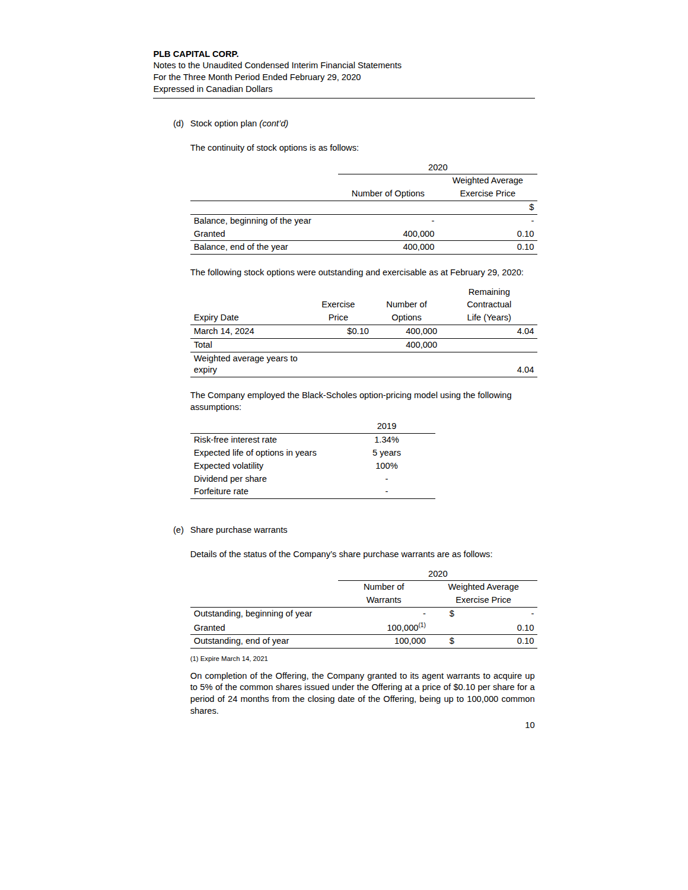PLB CAPITAL CORP.
Notes to the Unaudited Condensed Interim Financial Statements
For the Three Month Period Ended February 29, 2020
Expressed in Canadian Dollars
(d) Stock option plan (cont’d)
The continuity of stock options is as follows:
| | 2020 |
| | | Weighted Average |
| | Number of Options | Exercise Price |
| | | $ |
| Balance, beginning of the year | - | - |
| Granted | 400,000 | 0.10 |
| Balance, end of the year | 400,000 | 0.10 |
The following stock options were outstanding and exercisable as at February 29, 2020:
| | | | Remaining |
| | Exercise | Number of | Contractual |
| Expiry Date | Price | Options | Life (Years) |
| March 14, 2024 | $0.10 | 400,000 | 4.04 |
| Total | | 400,000 | |
| Weighted average years to expiry | | | 4.04 |
The Company employed the Black-Scholes option-pricing model using the following assumptions:
| | 2019 |
| Risk-free interest rate | 1.34% |
| Expected life of options in years | 5 years |
| Expected volatility | 100% |
| Dividend per share | - |
| Forfeiture rate | - |
(e) Share purchase warrants
Details of the status of the Company’s share purchase warrants are as follows:
| | 2020 |
| | Number of | Weighted Average |
| | Warrants | Exercise Price |
| Outstanding, beginning of year | - | $ | - |
| Granted | 100,000 (1) | | 0.10 |
| Outstanding, end of year | 100,000 | $ | 0.10 |
(1) Expire March 14, 2021
On completion of the Offering, the Company granted to its agent warrants to acquire up to 5% of the common shares issued under the Offering at a price of $0.10 per share for a period of 24 months from the closing date of the Offering, being up to 100,000 common shares.
10